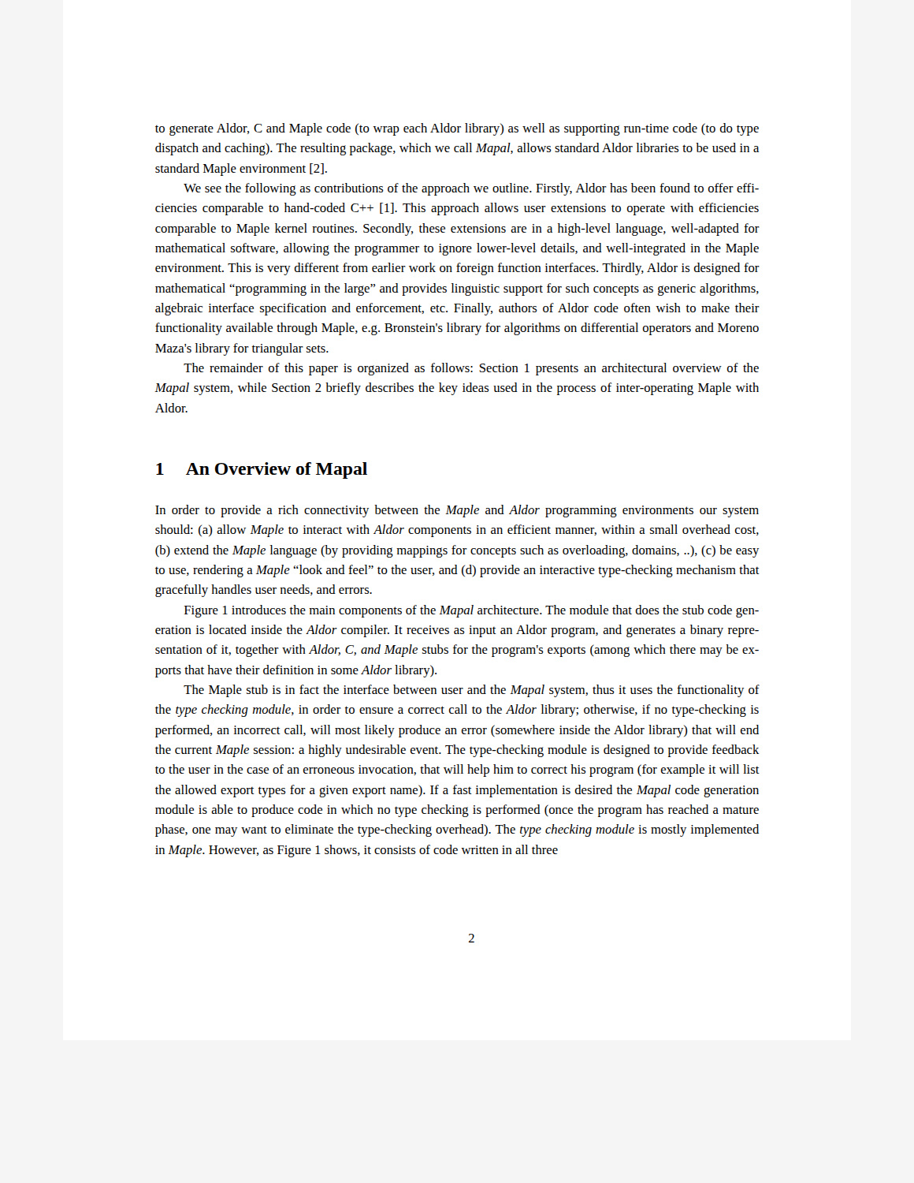to generate Aldor, C and Maple code (to wrap each Aldor library) as well as supporting run-time code (to do type dispatch and caching). The resulting package, which we call Mapal, allows standard Aldor libraries to be used in a standard Maple environment [2].
We see the following as contributions of the approach we outline. Firstly, Aldor has been found to offer efficiencies comparable to hand-coded C++ [1]. This approach allows user extensions to operate with efficiencies comparable to Maple kernel routines. Secondly, these extensions are in a high-level language, well-adapted for mathematical software, allowing the programmer to ignore lower-level details, and well-integrated in the Maple environment. This is very different from earlier work on foreign function interfaces. Thirdly, Aldor is designed for mathematical “programming in the large” and provides linguistic support for such concepts as generic algorithms, algebraic interface specification and enforcement, etc. Finally, authors of Aldor code often wish to make their functionality available through Maple, e.g. Bronstein's library for algorithms on differential operators and Moreno Maza's library for triangular sets.
The remainder of this paper is organized as follows: Section 1 presents an architectural overview of the Mapal system, while Section 2 briefly describes the key ideas used in the process of inter-operating Maple with Aldor.
1 An Overview of Mapal
In order to provide a rich connectivity between the Maple and Aldor programming environments our system should: (a) allow Maple to interact with Aldor components in an efficient manner, within a small overhead cost, (b) extend the Maple language (by providing mappings for concepts such as overloading, domains, ..), (c) be easy to use, rendering a Maple “look and feel” to the user, and (d) provide an interactive type-checking mechanism that gracefully handles user needs, and errors.
Figure 1 introduces the main components of the Mapal architecture. The module that does the stub code generation is located inside the Aldor compiler. It receives as input an Aldor program, and generates a binary representation of it, together with Aldor, C, and Maple stubs for the program's exports (among which there may be exports that have their definition in some Aldor library).
The Maple stub is in fact the interface between user and the Mapal system, thus it uses the functionality of the type checking module, in order to ensure a correct call to the Aldor library; otherwise, if no type-checking is performed, an incorrect call, will most likely produce an error (somewhere inside the Aldor library) that will end the current Maple session: a highly undesirable event. The type-checking module is designed to provide feedback to the user in the case of an erroneous invocation, that will help him to correct his program (for example it will list the allowed export types for a given export name). If a fast implementation is desired the Mapal code generation module is able to produce code in which no type checking is performed (once the program has reached a mature phase, one may want to eliminate the type-checking overhead). The type checking module is mostly implemented in Maple. However, as Figure 1 shows, it consists of code written in all three
2